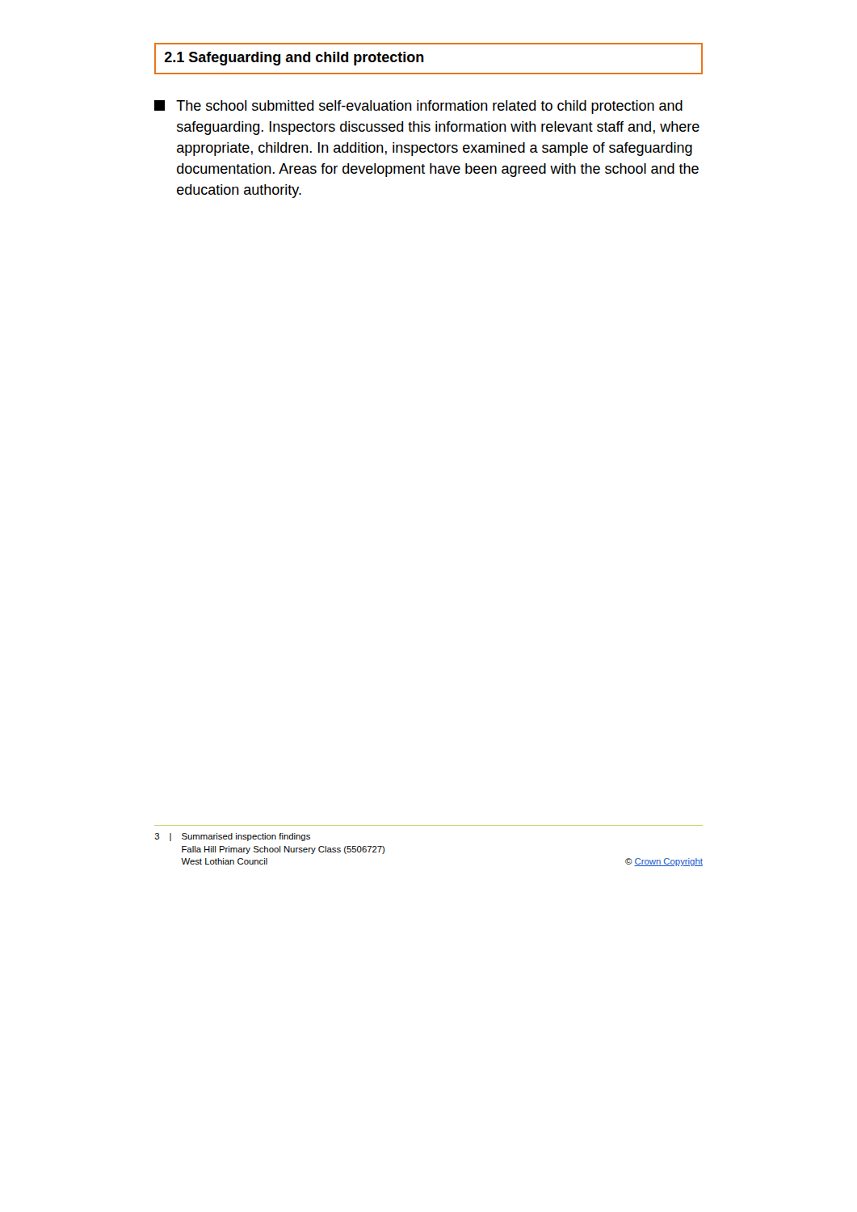2.1 Safeguarding and child protection
The school submitted self-evaluation information related to child protection and safeguarding. Inspectors discussed this information with relevant staff and, where appropriate, children. In addition, inspectors examined a sample of safeguarding documentation. Areas for development have been agreed with the school and the education authority.
3 | Summarised inspection findings
Falla Hill Primary School Nursery Class (5506727)
West Lothian Council
© Crown Copyright